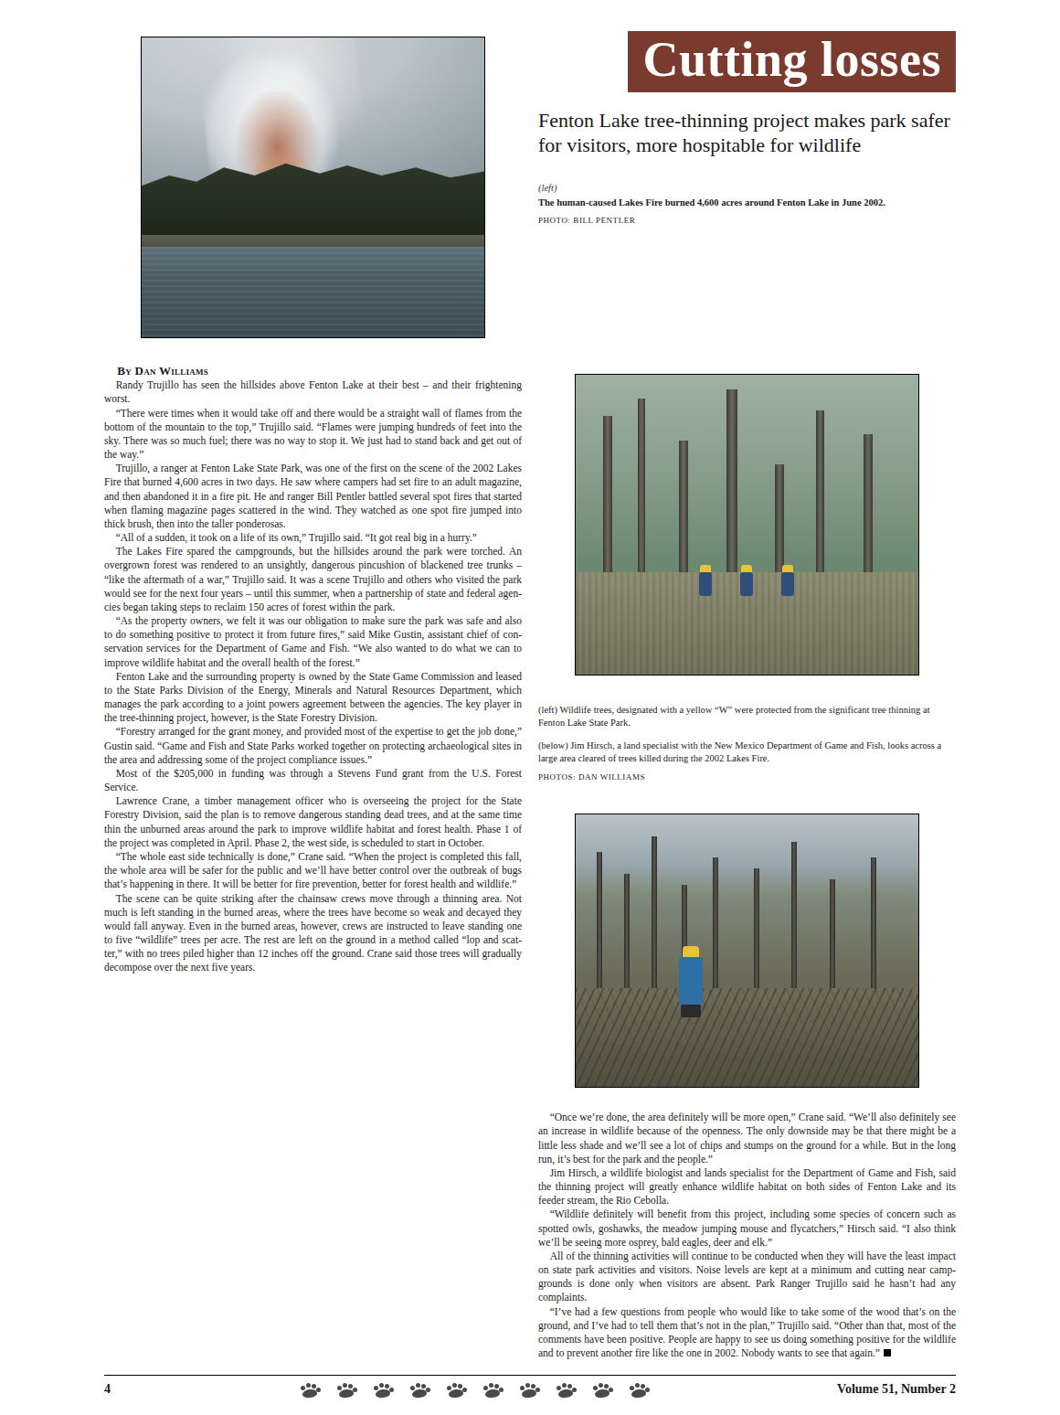Cutting losses
Fenton Lake tree-thinning project makes park safer for visitors, more hospitable for wildlife
(left) The human-caused Lakes Fire burned 4,600 acres around Fenton Lake in June 2002.
Photo: Bill Pentler
By Dan Williams
Randy Trujillo has seen the hillsides above Fenton Lake at their best – and their frightening worst.
“There were times when it would take off and there would be a straight wall of flames from the bottom of the mountain to the top,” Trujillo said. “Flames were jumping hundreds of feet into the sky. There was so much fuel; there was no way to stop it. We just had to stand back and get out of the way.”
Trujillo, a ranger at Fenton Lake State Park, was one of the first on the scene of the 2002 Lakes Fire that burned 4,600 acres in two days. He saw where campers had set fire to an adult magazine, and then abandoned it in a fire pit. He and ranger Bill Pentler battled several spot fires that started when flaming magazine pages scattered in the wind. They watched as one spot fire jumped into thick brush, then into the taller ponderosas.
“All of a sudden, it took on a life of its own,” Trujillo said. “It got real big in a hurry.”
The Lakes Fire spared the campgrounds, but the hillsides around the park were torched. An overgrown forest was rendered to an unsightly, dangerous pincushion of blackened tree trunks – “like the aftermath of a war,” Trujillo said. It was a scene Trujillo and others who visited the park would see for the next four years – until this summer, when a partnership of state and federal agencies began taking steps to reclaim 150 acres of forest within the park.
“As the property owners, we felt it was our obligation to make sure the park was safe and also to do something positive to protect it from future fires,” said Mike Gustin, assistant chief of conservation services for the Department of Game and Fish. “We also wanted to do what we can to improve wildlife habitat and the overall health of the forest.”
Fenton Lake and the surrounding property is owned by the State Game Commission and leased to the State Parks Division of the Energy, Minerals and Natural Resources Department, which manages the park according to a joint powers agreement between the agencies. The key player in the tree-thinning project, however, is the State Forestry Division.
“Forestry arranged for the grant money, and provided most of the expertise to get the job done,” Gustin said. “Game and Fish and State Parks worked together on protecting archaeological sites in the area and addressing some of the project compliance issues.”
Most of the $205,000 in funding was through a Stevens Fund grant from the U.S. Forest Service.
Lawrence Crane, a timber management officer who is overseeing the project for the State Forestry Division, said the plan is to remove dangerous standing dead trees, and at the same time thin the unburned areas around the park to improve wildlife habitat and forest health. Phase 1 of the project was completed in April. Phase 2, the west side, is scheduled to start in October.
“The whole east side technically is done,” Crane said. “When the project is completed this fall, the whole area will be safer for the public and we’ll have better control over the outbreak of bugs that’s happening in there. It will be better for fire prevention, better for forest health and wildlife.”
The scene can be quite striking after the chainsaw crews move through a thinning area. Not much is left standing in the burned areas, where the trees have become so weak and decayed they would fall anyway. Even in the burned areas, however, crews are instructed to leave standing one to five “wildlife” trees per acre. The rest are left on the ground in a method called “lop and scatter,” with no trees piled higher than 12 inches off the ground. Crane said those trees will gradually decompose over the next five years.
(left) Wildlife trees, designated with a yellow “W” were protected from the significant tree thinning at Fenton Lake State Park.
(below) Jim Hirsch, a land specialist with the New Mexico Department of Game and Fish, looks across a large area cleared of trees killed during the 2002 Lakes Fire.
Photos: Dan Williams
“Once we’re done, the area definitely will be more open,” Crane said. “We’ll also definitely see an increase in wildlife because of the openness. The only downside may be that there might be a little less shade and we’ll see a lot of chips and stumps on the ground for a while. But in the long run, it’s best for the park and the people.”
Jim Hirsch, a wildlife biologist and lands specialist for the Department of Game and Fish, said the thinning project will greatly enhance wildlife habitat on both sides of Fenton Lake and its feeder stream, the Rio Cebolla.
“Wildlife definitely will benefit from this project, including some species of concern such as spotted owls, goshawks, the meadow jumping mouse and flycatchers,” Hirsch said. “I also think we’ll be seeing more osprey, bald eagles, deer and elk.”
All of the thinning activities will continue to be conducted when they will have the least impact on state park activities and visitors. Noise levels are kept at a minimum and cutting near campgrounds is done only when visitors are absent. Park Ranger Trujillo said he hasn’t had any complaints.
“I’ve had a few questions from people who would like to take some of the wood that’s on the ground, and I’ve had to tell them that’s not in the plan,” Trujillo said. “Other than that, most of the comments have been positive. People are happy to see us doing something positive for the wildlife and to prevent another fire like the one in 2002. Nobody wants to see that again.”
4
Volume 51, Number 2